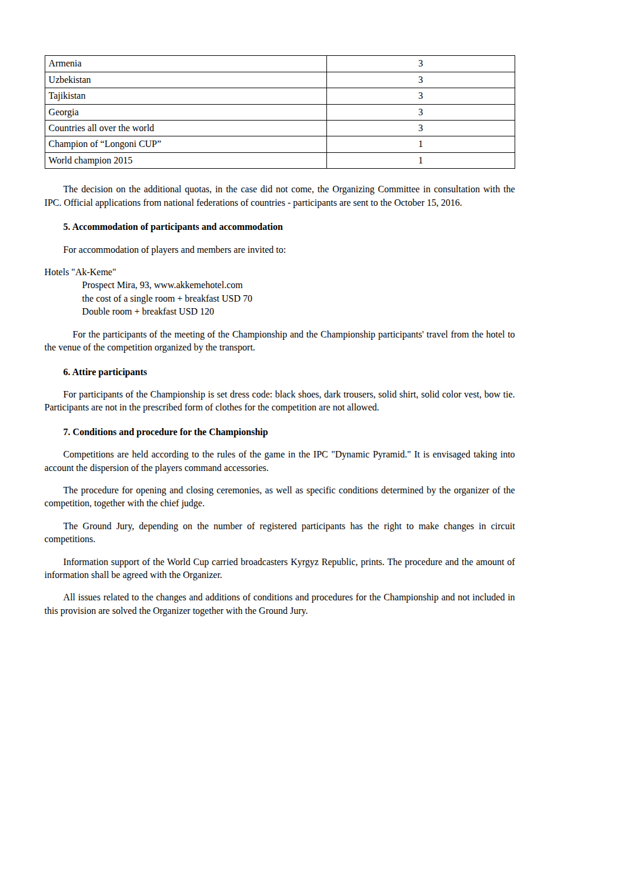| Armenia | 3 |
| Uzbekistan | 3 |
| Tajikistan | 3 |
| Georgia | 3 |
| Countries all over the world | 3 |
| Champion of “Longoni CUP” | 1 |
| World champion 2015 | 1 |
The decision on the additional quotas, in the case did not come, the Organizing Committee in consultation with the IPC. Official applications from national federations of countries - participants are sent to the October 15, 2016.
5. Accommodation of participants and accommodation
For accommodation of players and members are invited to:
Hotels "Ak-Keme"
Prospect Mira, 93, www.akkemehotel.com
the cost of a single room + breakfast USD 70
Double room + breakfast USD 120
For the participants of the meeting of the Championship and the Championship participants' travel from the hotel to the venue of the competition organized by the transport.
6. Attire participants
For participants of the Championship is set dress code: black shoes, dark trousers, solid shirt, solid color vest, bow tie. Participants are not in the prescribed form of clothes for the competition are not allowed.
7. Conditions and procedure for the Championship
Competitions are held according to the rules of the game in the IPC "Dynamic Pyramid." It is envisaged taking into account the dispersion of the players command accessories.
The procedure for opening and closing ceremonies, as well as specific conditions determined by the organizer of the competition, together with the chief judge.
The Ground Jury, depending on the number of registered participants has the right to make changes in circuit competitions.
Information support of the World Cup carried broadcasters Kyrgyz Republic, prints. The procedure and the amount of information shall be agreed with the Organizer.
All issues related to the changes and additions of conditions and procedures for the Championship and not included in this provision are solved the Organizer together with the Ground Jury.